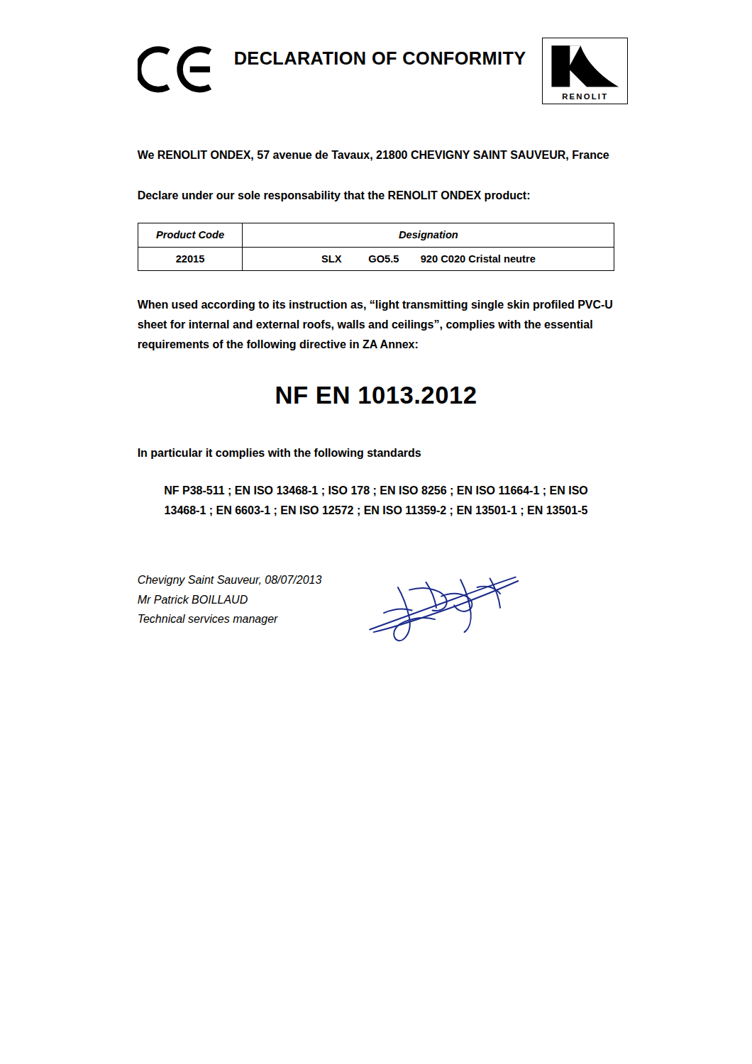DECLARATION OF CONFORMITY
RENOLIT
We RENOLIT ONDEX, 57 avenue de Tavaux, 21800 CHEVIGNY SAINT SAUVEUR, France
Declare under our sole responsability that the RENOLIT ONDEX product:
| Product Code | Designation |
| --- | --- |
| 22015 | SLX GO5.5 920 C020 Cristal neutre |
When used according to its instruction as, “light transmitting single skin profiled PVC-U sheet for internal and external roofs, walls and ceilings”, complies with the essential requirements of the following directive in ZA Annex:
NF EN 1013.2012
In particular it complies with the following standards
NF P38-511 ; EN ISO 13468-1 ; ISO 178 ; EN ISO 8256 ; EN ISO 11664-1 ; EN ISO 13468-1 ; EN 6603-1 ; EN ISO 12572 ; EN ISO 11359-2 ; EN 13501-1 ; EN 13501-5
Chevigny Saint Sauveur, 08/07/2013
Mr Patrick BOILLAUD
Technical services manager